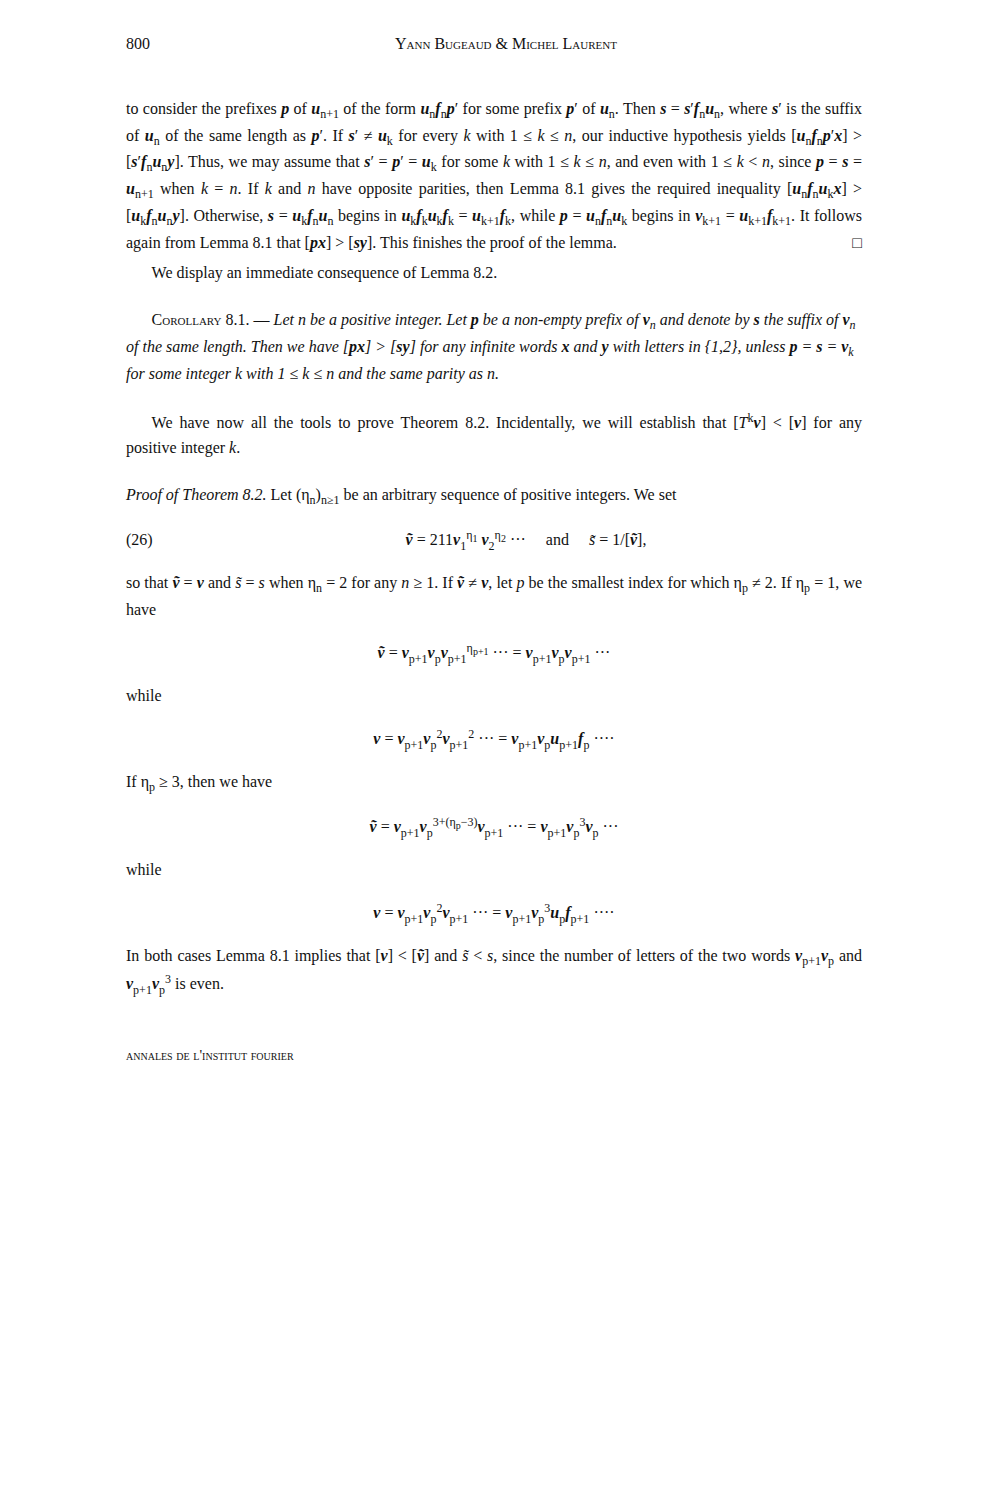800 Yann Bugeaud & Michel Laurent
to consider the prefixes p of un+1 of the form unfnp′ for some prefix p′ of un. Then s = s′fnun, where s′ is the suffix of un of the same length as p′. If s′ ≠ uk for every k with 1 ≤ k ≤ n, our inductive hypothesis yields [unfnp′x] > [s′fnuny]. Thus, we may assume that s′ = p′ = uk for some k with 1 ≤ k ≤ n, and even with 1 ≤ k < n, since p = s = un+1 when k = n. If k and n have opposite parities, then Lemma 8.1 gives the required inequality [unfnukx] > [ukfnuny]. Otherwise, s = ukfnun begins in ukfkukfk = uk+1 fk, while p = unfnuk begins in vk+1 = uk+1 fk+1. It follows again from Lemma 8.1 that [px] > [sy]. This finishes the proof of the lemma. □
We display an immediate consequence of Lemma 8.2.
Corollary 8.1. — Let n be a positive integer. Let p be a non-empty prefix of vn and denote by s the suffix of vn of the same length. Then we have [px] > [sy] for any infinite words x and y with letters in {1,2}, unless p = s = vk for some integer k with 1 ≤ k ≤ n and the same parity as n.
We have now all the tools to prove Theorem 8.2. Incidentally, we will establish that [Tkv] < [v] for any positive integer k.
Proof of Theorem 8.2. Let (ηn)n≥1 be an arbitrary sequence of positive integers. We set
(26)
ṽ = 211v 1 η1 v 2 η2 ··· and s̃ = 1/[ṽ],
so that ṽ = v and s̃ = s when ηn = 2 for any n ≥ 1. If ṽ ≠ v, let p be the smallest index for which ηp ≠ 2. If ηp = 1, we have
ṽ = vp+1 vpvp+1 ηp+1 ··· = vp+1 vpvp+1 ···
while
v = vp+1 vp 2 vp+12 ··· = vp+1 vpup+1 fp ····
If ηp ≥ 3, then we have
ṽ = vp+1 vp 3+(ηp−3) vp+1 ··· = vp+1 vp 3 vp ···
while
v = vp+1 vp 2 vp+1 ··· = vp+1 vp 3 upfp+1 ····
In both cases Lemma 8.1 implies that [v] < [ṽ] and s̃ < s, since the number of letters of the two words vp+1 vp and vp+1 vp 3 is even.
annales de l'institut fourier